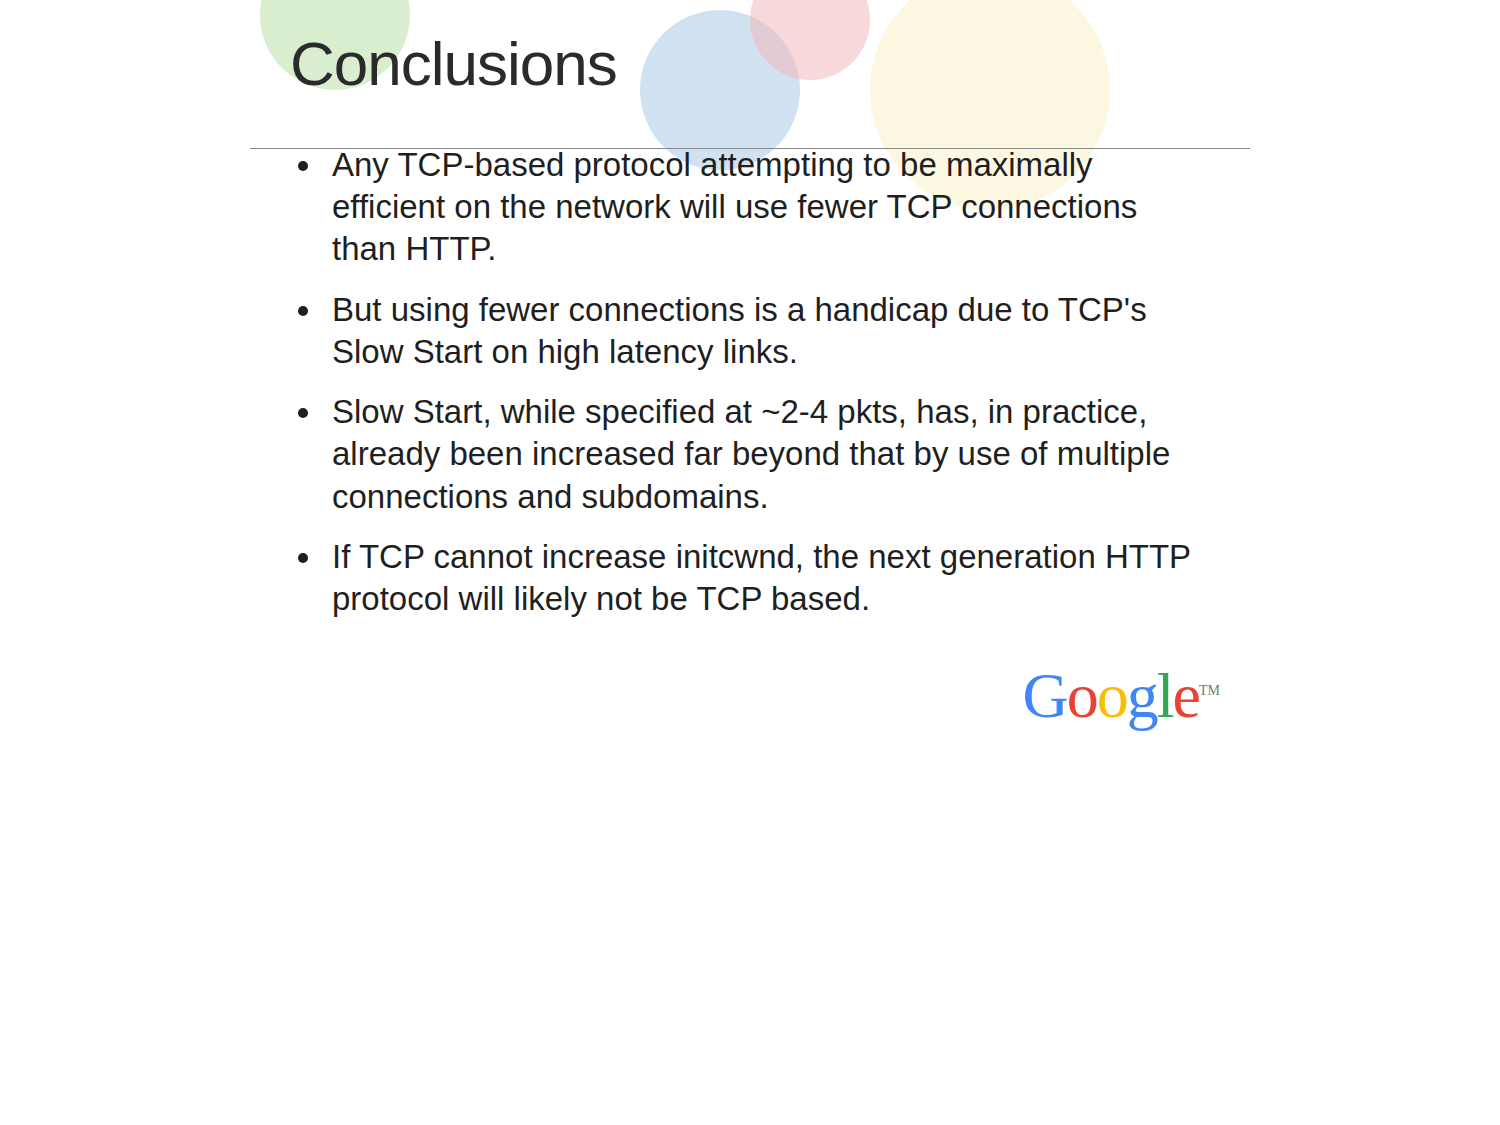Conclusions
Any TCP-based protocol attempting to be maximally efficient on the network will use fewer TCP connections than HTTP.
But using fewer connections is a handicap due to TCP's Slow Start on high latency links.
Slow Start, while specified at ~2-4 pkts, has, in practice, already been increased far beyond that by use of multiple connections and subdomains.
If TCP cannot increase initcwnd, the next generation HTTP protocol will likely not be TCP based.
GoogleTM